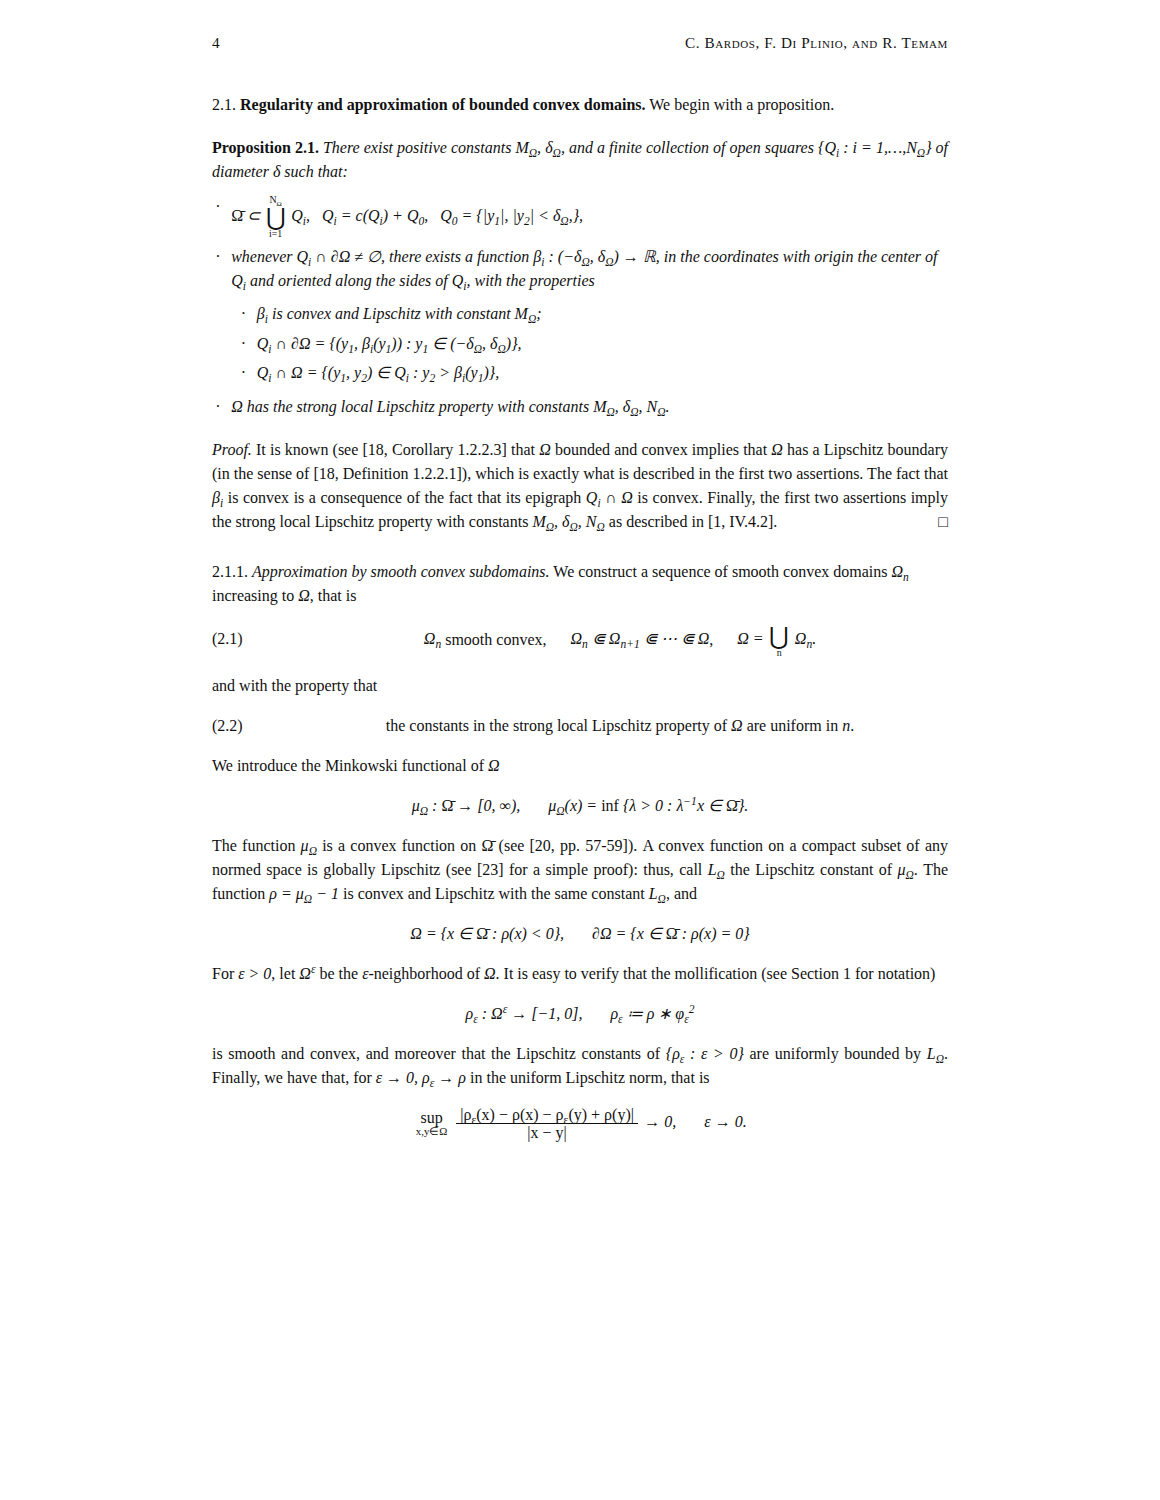4 C. Bardos, F. Di Plinio, and R. Temam
2.1. Regularity and approximation of bounded convex domains. We begin with a proposition.
Proposition 2.1. There exist positive constants MΩ, δΩ, and a finite collection of open squares {Qi : i = 1,…,NΩ} of diameter δ such that:
Ω̄ ⊂ NΩ⋃i=1 Qi, Qi = c(Qi) + Q0, Q0 = {|y1|, |y2| < δΩ,},
whenever Qi ∩ ∂Ω ≠ ∅, there exists a function βi : (−δΩ, δΩ) → ℝ, in the coordinates with origin the center of Qi and oriented along the sides of Qi, with the properties
βi is convex and Lipschitz with constant MΩ;
Qi ∩ ∂Ω = {(y1, βi(y1)) : y1 ∈ (−δΩ, δΩ)},
Qi ∩ Ω = {(y1, y2) ∈ Qi : y2 > βi(y1)},
Ω has the strong local Lipschitz property with constants MΩ, δΩ, NΩ.
Proof. It is known (see [18, Corollary 1.2.2.3] that Ω bounded and convex implies that Ω has a Lipschitz boundary (in the sense of [18, Definition 1.2.2.1]), which is exactly what is described in the first two assertions. The fact that βi is convex is a consequence of the fact that its epigraph Qi ∩ Ω is convex. Finally, the first two assertions imply the strong local Lipschitz property with constants MΩ, δΩ, NΩ as described in [1, IV.4.2]. □
2.1.1. Approximation by smooth convex subdomains. We construct a sequence of smooth convex domains Ωn increasing to Ω, that is
(2.1) Ωn smooth convex, Ωn ⋐ Ωn+1 ⋐ ⋯ ⋐ Ω, Ω = ⋃n Ωn.
and with the property that
(2.2) the constants in the strong local Lipschitz property of Ω are uniform in n.
We introduce the Minkowski functional of Ω
μΩ : Ω̄ → [0, ∞), μΩ(x) = inf {λ > 0 : λ−1x ∈ Ω̄}.
The function μΩ is a convex function on Ω̄ (see [20, pp. 57-59]). A convex function on a compact subset of any normed space is globally Lipschitz (see [23] for a simple proof): thus, call LΩ the Lipschitz constant of μΩ. The function ρ = μΩ − 1 is convex and Lipschitz with the same constant LΩ, and
Ω = {x ∈ Ω̄ : ρ(x) < 0}, ∂Ω = {x ∈ Ω̄ : ρ(x) = 0}
For ε > 0, let Ωε be the ε-neighborhood of Ω. It is easy to verify that the mollification (see Section 1 for notation)
ρε : Ωε → [−1, 0], ρε ≔ ρ ∗ φε2
is smooth and convex, and moreover that the Lipschitz constants of {ρε : ε > 0} are uniformly bounded by LΩ. Finally, we have that, for ε → 0, ρε → ρ in the uniform Lipschitz norm, that is
sup x,y∈Ω |ρε(x) − ρ(x) − ρε(y) + ρ(y)||x − y| → 0, ε → 0.